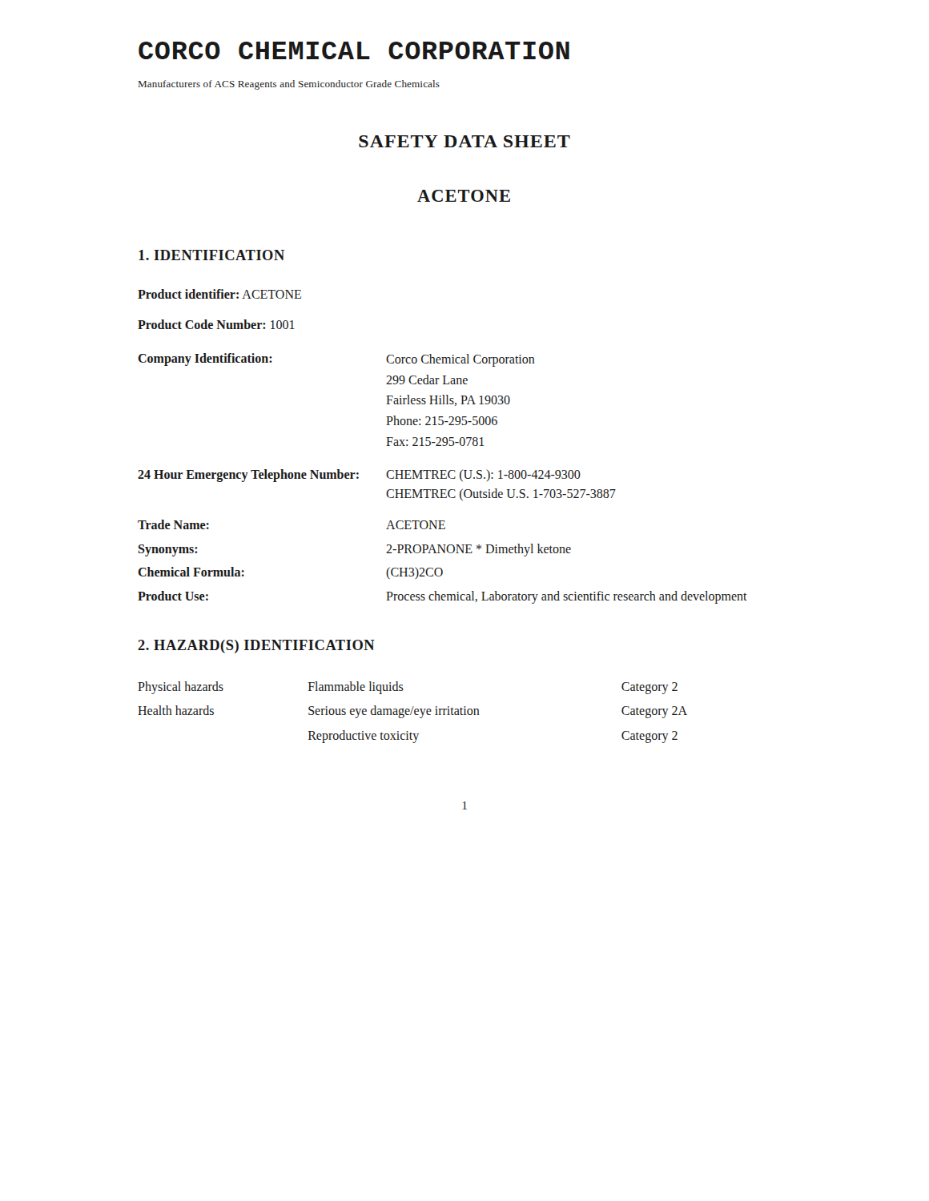CORCO CHEMICAL CORPORATION
Manufacturers of ACS Reagents and Semiconductor Grade Chemicals
SAFETY DATA SHEET
ACETONE
1. IDENTIFICATION
Product identifier: ACETONE
Product Code Number: 1001
| Company Identification: | Corco Chemical Corporation 299 Cedar Lane Fairless Hills, PA 19030 Phone: 215-295-5006 Fax: 215-295-0781 |
| 24 Hour Emergency Telephone Number: | CHEMTREC (U.S.): 1-800-424-9300 CHEMTREC (Outside U.S. 1-703-527-3887 |
| Trade Name: | ACETONE |
| Synonyms: | 2-PROPANONE * Dimethyl ketone |
| Chemical Formula: | (CH3)2CO |
| Product Use: | Process chemical, Laboratory and scientific research and development |
2. HAZARD(S) IDENTIFICATION
| Physical hazards | Flammable liquids | Category 2 |
| Health hazards | Serious eye damage/eye irritation | Category 2A |
| | Reproductive toxicity | Category 2 |
1